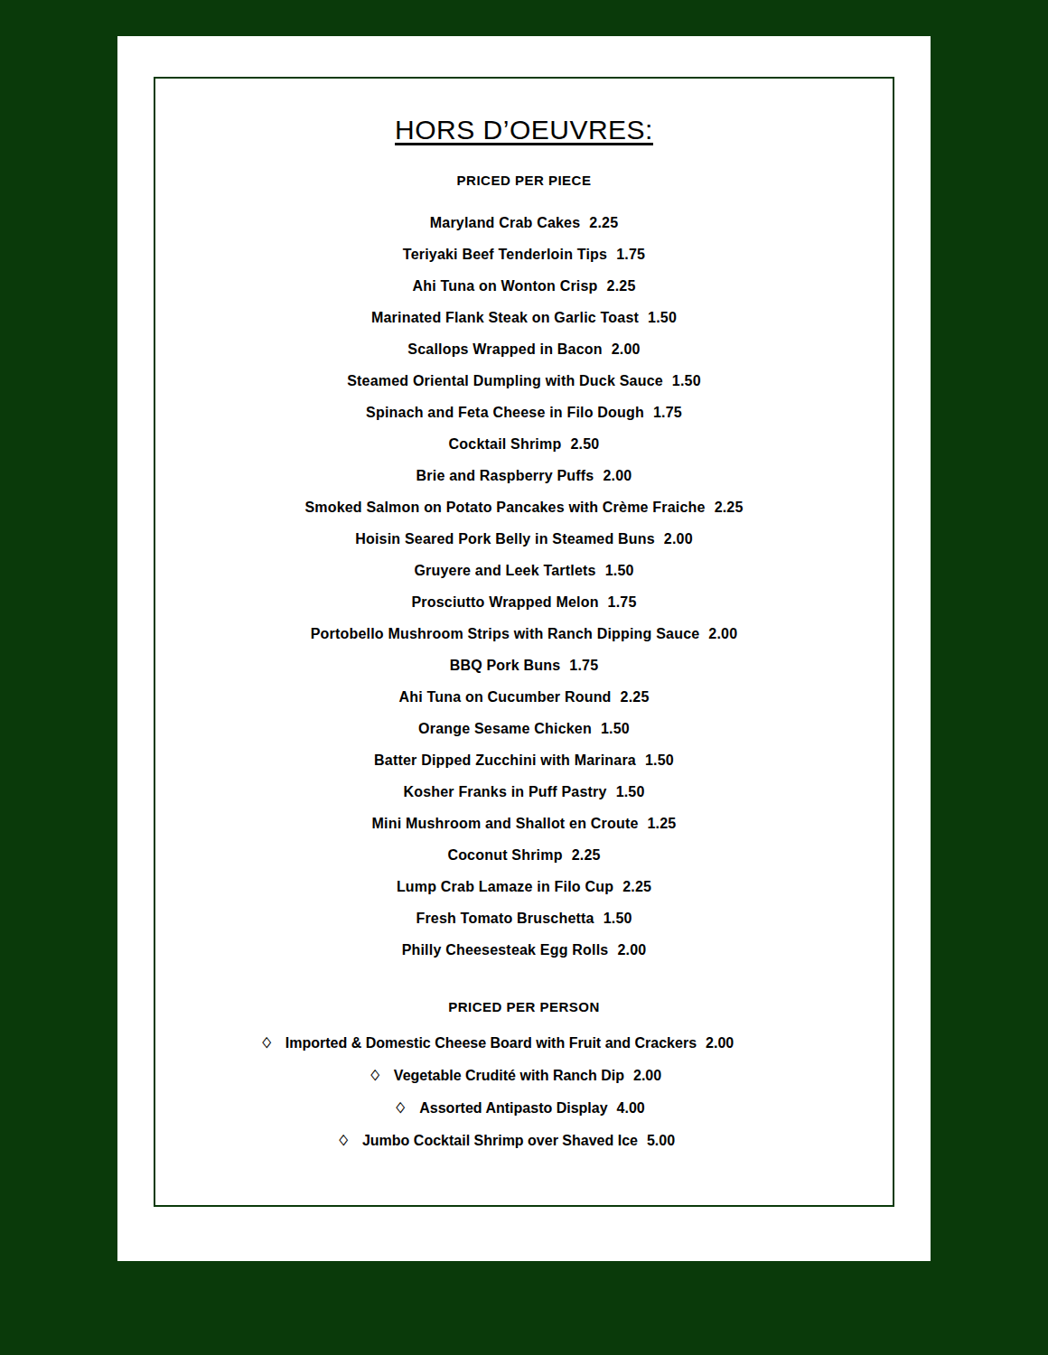HORS D’OEUVRES:
PRICED PER PIECE
Maryland Crab Cakes2.25
Teriyaki Beef Tenderloin Tips1.75
Ahi Tuna on Wonton Crisp2.25
Marinated Flank Steak on Garlic Toast1.50
Scallops Wrapped in Bacon2.00
Steamed Oriental Dumpling with Duck Sauce1.50
Spinach and Feta Cheese in Filo Dough1.75
Cocktail Shrimp2.50
Brie and Raspberry Puffs2.00
Smoked Salmon on Potato Pancakes with Crème Fraiche2.25
Hoisin Seared Pork Belly in Steamed Buns2.00
Gruyere and Leek Tartlets1.50
Prosciutto Wrapped Melon1.75
Portobello Mushroom Strips with Ranch Dipping Sauce2.00
BBQ Pork Buns1.75
Ahi Tuna on Cucumber Round2.25
Orange Sesame Chicken1.50
Batter Dipped Zucchini with Marinara1.50
Kosher Franks in Puff Pastry1.50
Mini Mushroom and Shallot en Croute1.25
Coconut Shrimp2.25
Lump Crab Lamaze in Filo Cup2.25
Fresh Tomato Bruschetta1.50
Philly Cheesesteak Egg Rolls2.00
PRICED PER PERSON
♢Imported & Domestic Cheese Board with Fruit and Crackers2.00
♢Vegetable Crudité with Ranch Dip2.00
♢Assorted Antipasto Display4.00
♢Jumbo Cocktail Shrimp over Shaved Ice5.00